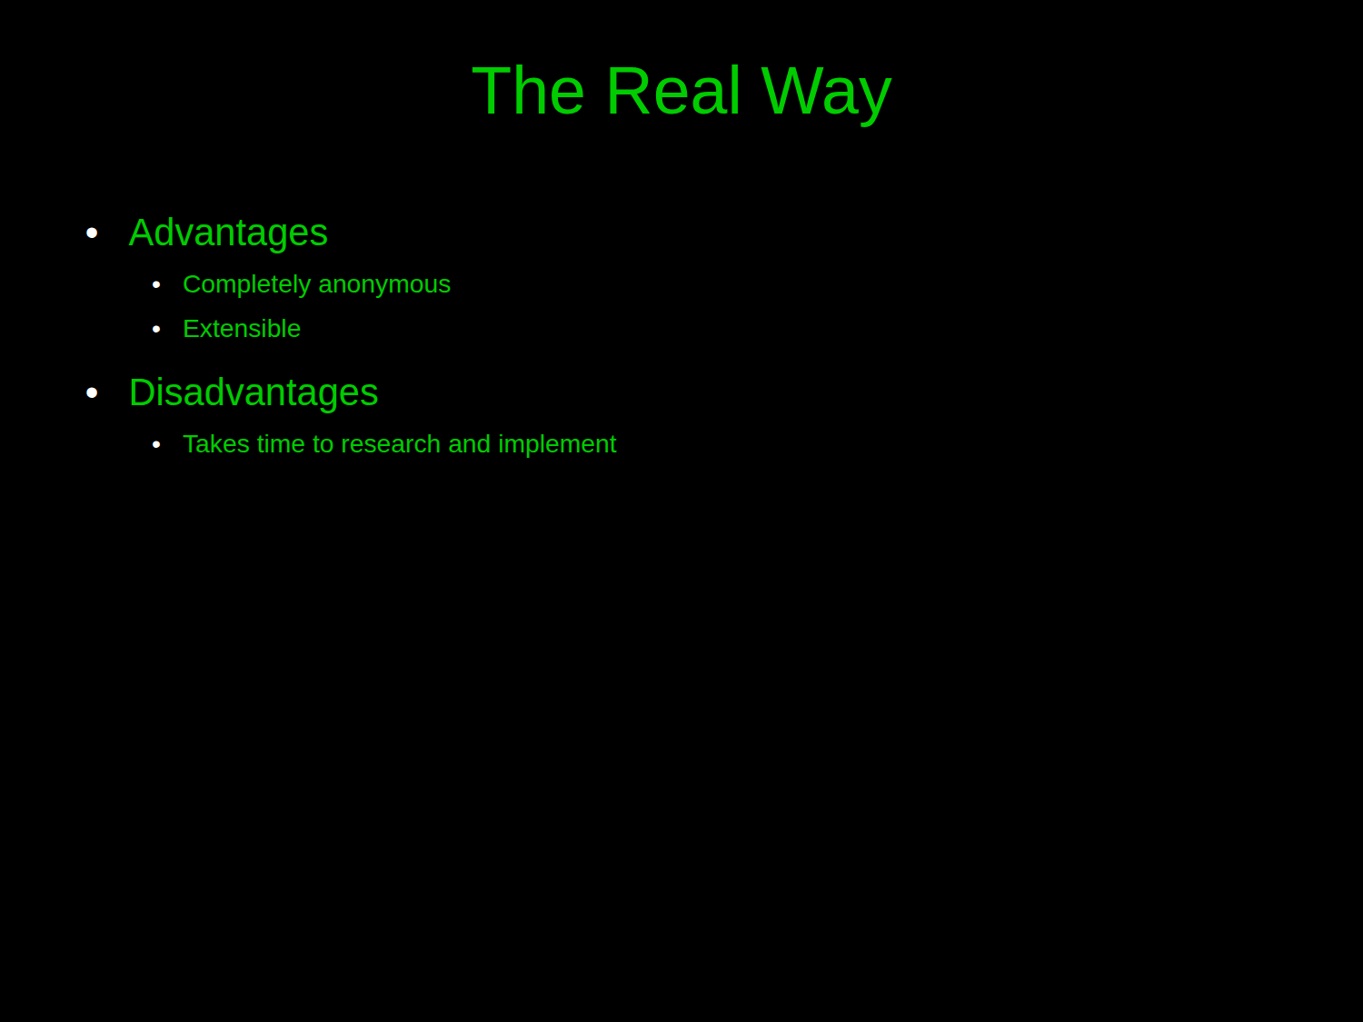The Real Way
Advantages
Completely anonymous
Extensible
Disadvantages
Takes time to research and implement